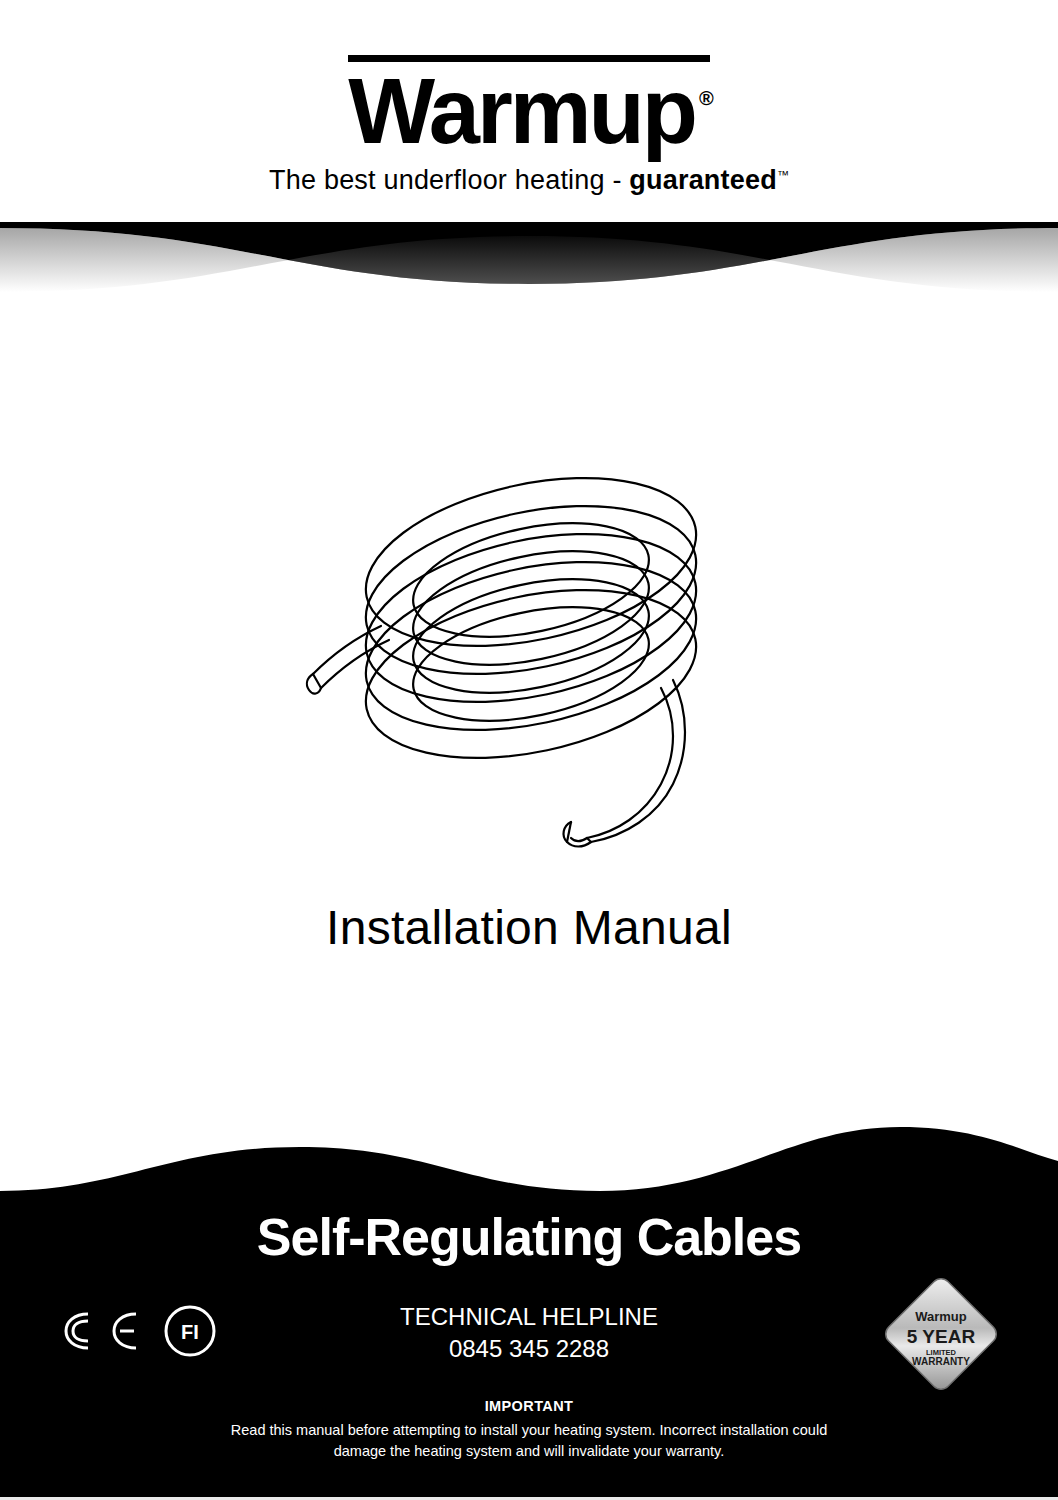Warmup®
The best underfloor heating - guaranteed™
Installation Manual
Self-Regulating Cables
TECHNICAL HELPLINE
0845 345 2288
IMPORTANT Read this manual before attempting to install your heating system. Incorrect installation could damage the heating system and will invalidate your warranty.
FI
Warmup 5 YEAR LIMITED WARRANTY